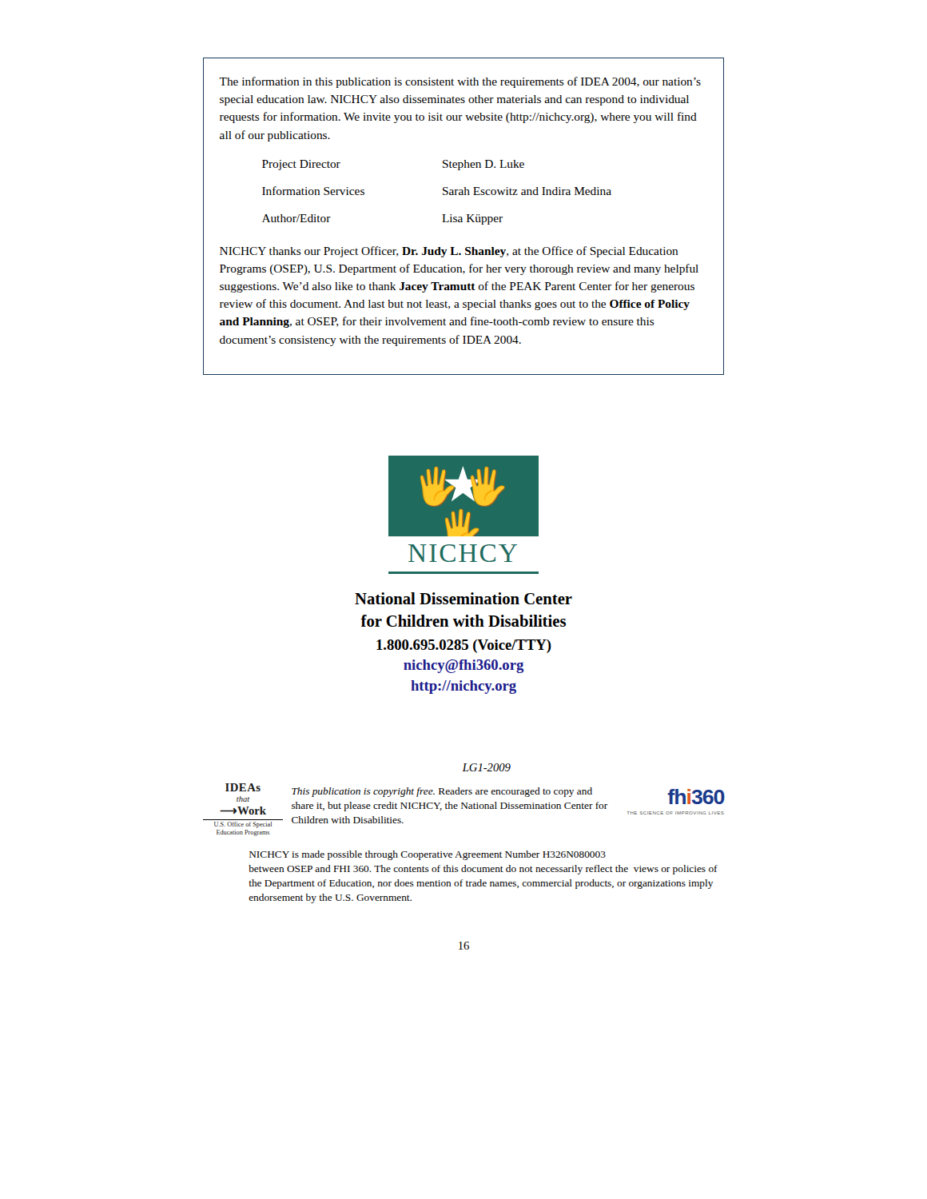The information in this publication is consistent with the requirements of IDEA 2004, our nation’s special education law. NICHCY also disseminates other materials and can respond to individual requests for information. We invite you to isit our website (http://nichcy.org), where you will find all of our publications.
Project Director
Stephen D. Luke
Information Services
Sarah Escowitz and Indira Medina
Author/Editor
Lisa Küpper
NICHCY thanks our Project Officer, Dr. Judy L. Shanley, at the Office of Special Education Programs (OSEP), U.S. Department of Education, for her very thorough review and many helpful suggestions. We’d also like to thank Jacey Tramutt of the PEAK Parent Center for her generous review of this document. And last but not least, a special thanks goes out to the Office of Policy and Planning, at OSEP, for their involvement and fine-tooth-comb review to ensure this document’s consistency with the requirements of IDEA 2004.
★
🖐🖐🖐
NICHCY
National Dissemination Center
for Children with Disabilities
1.800.695.0285 (Voice/TTY)
nichcy@fhi360.org
http://nichcy.org
LG1-2009
IDEAs
that
⟶Work
U.S. Office of Special
Education Programs
This publication is copyright free. Readers are encouraged to copy and share it, but please credit NICHCY, the National Dissemination Center for Children with Disabilities.
fhi 360
THE SCIENCE OF IMPROVING LIVES
NICHCY is made possible through Cooperative Agreement Number H326N080003
between OSEP and FHI 360. The contents of this document do not necessarily reflect the views or policies of the Department of Education, nor does mention of trade names, commercial products, or organizations imply endorsement by the U.S. Government.
16